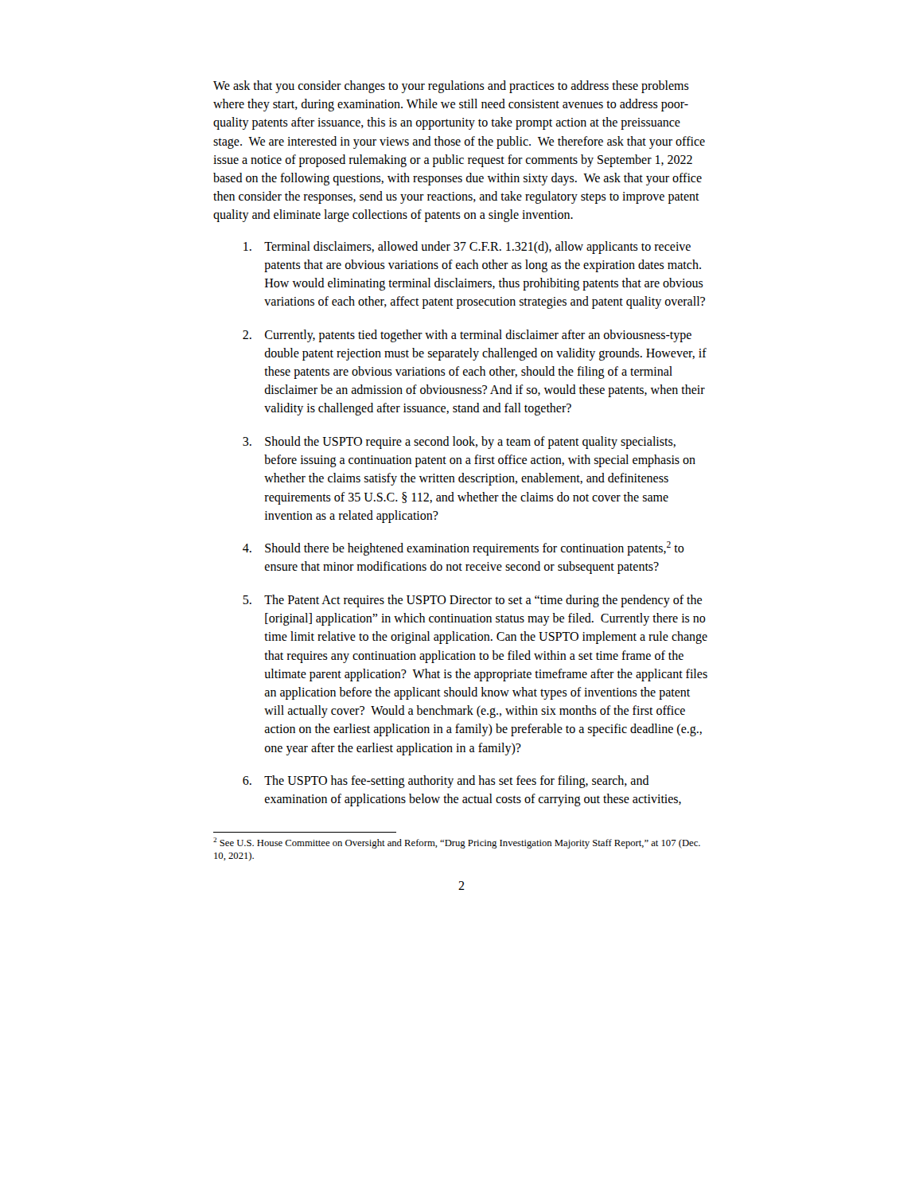We ask that you consider changes to your regulations and practices to address these problems where they start, during examination. While we still need consistent avenues to address poor-quality patents after issuance, this is an opportunity to take prompt action at the preissuance stage. We are interested in your views and those of the public. We therefore ask that your office issue a notice of proposed rulemaking or a public request for comments by September 1, 2022 based on the following questions, with responses due within sixty days. We ask that your office then consider the responses, send us your reactions, and take regulatory steps to improve patent quality and eliminate large collections of patents on a single invention.
Terminal disclaimers, allowed under 37 C.F.R. 1.321(d), allow applicants to receive patents that are obvious variations of each other as long as the expiration dates match. How would eliminating terminal disclaimers, thus prohibiting patents that are obvious variations of each other, affect patent prosecution strategies and patent quality overall?
Currently, patents tied together with a terminal disclaimer after an obviousness-type double patent rejection must be separately challenged on validity grounds. However, if these patents are obvious variations of each other, should the filing of a terminal disclaimer be an admission of obviousness? And if so, would these patents, when their validity is challenged after issuance, stand and fall together?
Should the USPTO require a second look, by a team of patent quality specialists, before issuing a continuation patent on a first office action, with special emphasis on whether the claims satisfy the written description, enablement, and definiteness requirements of 35 U.S.C. § 112, and whether the claims do not cover the same invention as a related application?
Should there be heightened examination requirements for continuation patents,2 to ensure that minor modifications do not receive second or subsequent patents?
The Patent Act requires the USPTO Director to set a “time during the pendency of the [original] application” in which continuation status may be filed. Currently there is no time limit relative to the original application. Can the USPTO implement a rule change that requires any continuation application to be filed within a set time frame of the ultimate parent application? What is the appropriate timeframe after the applicant files an application before the applicant should know what types of inventions the patent will actually cover? Would a benchmark (e.g., within six months of the first office action on the earliest application in a family) be preferable to a specific deadline (e.g., one year after the earliest application in a family)?
The USPTO has fee-setting authority and has set fees for filing, search, and examination of applications below the actual costs of carrying out these activities,
2 See U.S. House Committee on Oversight and Reform, “Drug Pricing Investigation Majority Staff Report,” at 107 (Dec. 10, 2021).
2